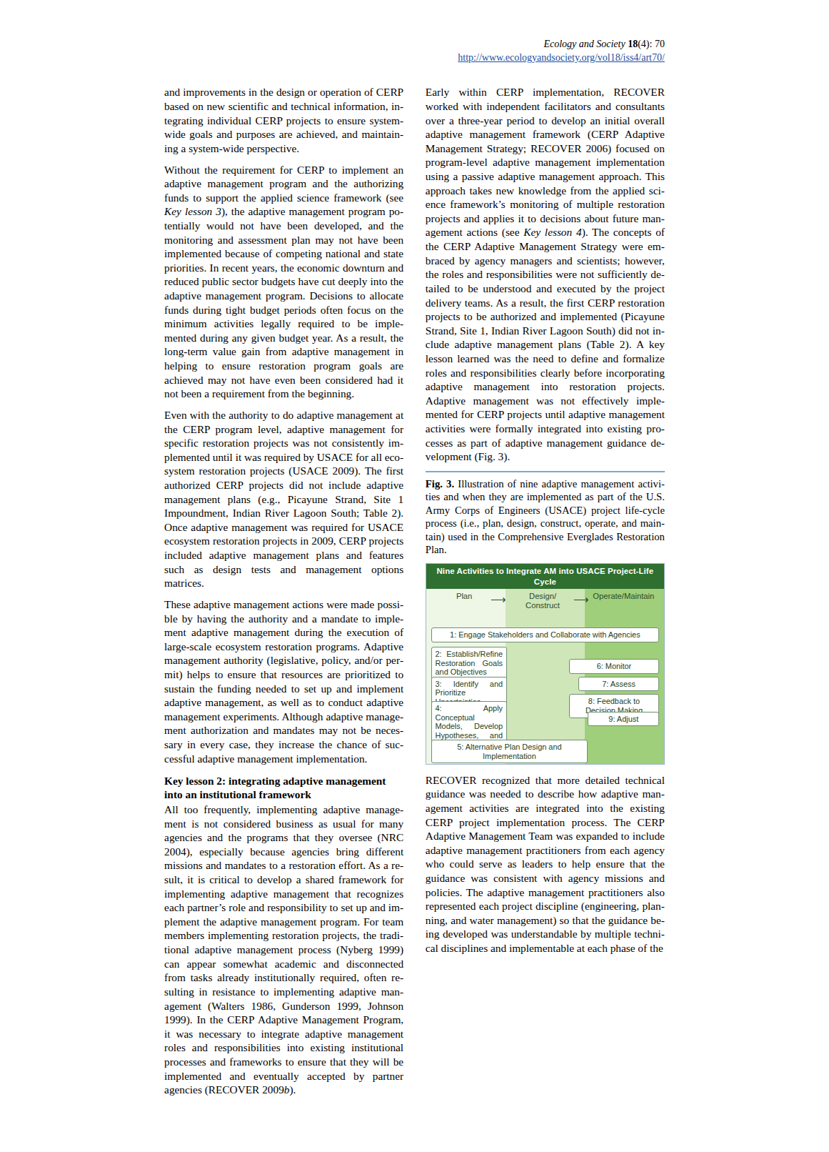Ecology and Society 18(4): 70
http://www.ecologyandsociety.org/vol18/iss4/art70/
and improvements in the design or operation of CERP based on new scientific and technical information, integrating individual CERP projects to ensure system-wide goals and purposes are achieved, and maintaining a system-wide perspective.
Without the requirement for CERP to implement an adaptive management program and the authorizing funds to support the applied science framework (see Key lesson 3), the adaptive management program potentially would not have been developed, and the monitoring and assessment plan may not have been implemented because of competing national and state priorities. In recent years, the economic downturn and reduced public sector budgets have cut deeply into the adaptive management program. Decisions to allocate funds during tight budget periods often focus on the minimum activities legally required to be implemented during any given budget year. As a result, the long-term value gain from adaptive management in helping to ensure restoration program goals are achieved may not have even been considered had it not been a requirement from the beginning.
Even with the authority to do adaptive management at the CERP program level, adaptive management for specific restoration projects was not consistently implemented until it was required by USACE for all ecosystem restoration projects (USACE 2009). The first authorized CERP projects did not include adaptive management plans (e.g., Picayune Strand, Site 1 Impoundment, Indian River Lagoon South; Table 2). Once adaptive management was required for USACE ecosystem restoration projects in 2009, CERP projects included adaptive management plans and features such as design tests and management options matrices.
These adaptive management actions were made possible by having the authority and a mandate to implement adaptive management during the execution of large-scale ecosystem restoration programs. Adaptive management authority (legislative, policy, and/or permit) helps to ensure that resources are prioritized to sustain the funding needed to set up and implement adaptive management, as well as to conduct adaptive management experiments. Although adaptive management authorization and mandates may not be necessary in every case, they increase the chance of successful adaptive management implementation.
Key lesson 2: integrating adaptive management into an institutional framework
All too frequently, implementing adaptive management is not considered business as usual for many agencies and the programs that they oversee (NRC 2004), especially because agencies bring different missions and mandates to a restoration effort. As a result, it is critical to develop a shared framework for implementing adaptive management that recognizes each partner’s role and responsibility to set up and implement the adaptive management program. For team members implementing restoration projects, the traditional adaptive management process (Nyberg 1999) can appear somewhat academic and disconnected from tasks already institutionally required, often resulting in resistance to implementing adaptive management (Walters 1986, Gunderson 1999, Johnson 1999). In the CERP Adaptive Management Program, it was necessary to integrate adaptive management roles and responsibilities into existing institutional processes and frameworks to ensure that they will be implemented and eventually accepted by partner agencies (RECOVER 2009b).
Early within CERP implementation, RECOVER worked with independent facilitators and consultants over a three-year period to develop an initial overall adaptive management framework (CERP Adaptive Management Strategy; RECOVER 2006) focused on program-level adaptive management implementation using a passive adaptive management approach. This approach takes new knowledge from the applied science framework’s monitoring of multiple restoration projects and applies it to decisions about future management actions (see Key lesson 4). The concepts of the CERP Adaptive Management Strategy were embraced by agency managers and scientists; however, the roles and responsibilities were not sufficiently detailed to be understood and executed by the project delivery teams. As a result, the first CERP restoration projects to be authorized and implemented (Picayune Strand, Site 1, Indian River Lagoon South) did not include adaptive management plans (Table 2). A key lesson learned was the need to define and formalize roles and responsibilities clearly before incorporating adaptive management into restoration projects. Adaptive management was not effectively implemented for CERP projects until adaptive management activities were formally integrated into existing processes as part of adaptive management guidance development (Fig. 3).
Fig. 3. Illustration of nine adaptive management activities and when they are implemented as part of the U.S. Army Corps of Engineers (USACE) project life-cycle process (i.e., plan, design, construct, operate, and maintain) used in the Comprehensive Everglades Restoration Plan.
Nine Activities to Integrate AM into USACE Project-Life Cycle
Plan
⟶
Design/
Construct
⟶
Operate/Maintain
1: Engage Stakeholders and Collaborate with Agencies
2: Establish/Refine Restoration Goals and Objectives
3: Identify and Prioritize Uncertainties
4: Apply Conceptual Models, Develop Hypotheses, and Performance Measures
5: Alternative Plan Design and Implementation
6: Monitor
7: Assess
8: Feedback to Decision Making
9: Adjust
RECOVER recognized that more detailed technical guidance was needed to describe how adaptive management activities are integrated into the existing CERP project implementation process. The CERP Adaptive Management Team was expanded to include adaptive management practitioners from each agency who could serve as leaders to help ensure that the guidance was consistent with agency missions and policies. The adaptive management practitioners also represented each project discipline (engineering, planning, and water management) so that the guidance being developed was understandable by multiple technical disciplines and implementable at each phase of the